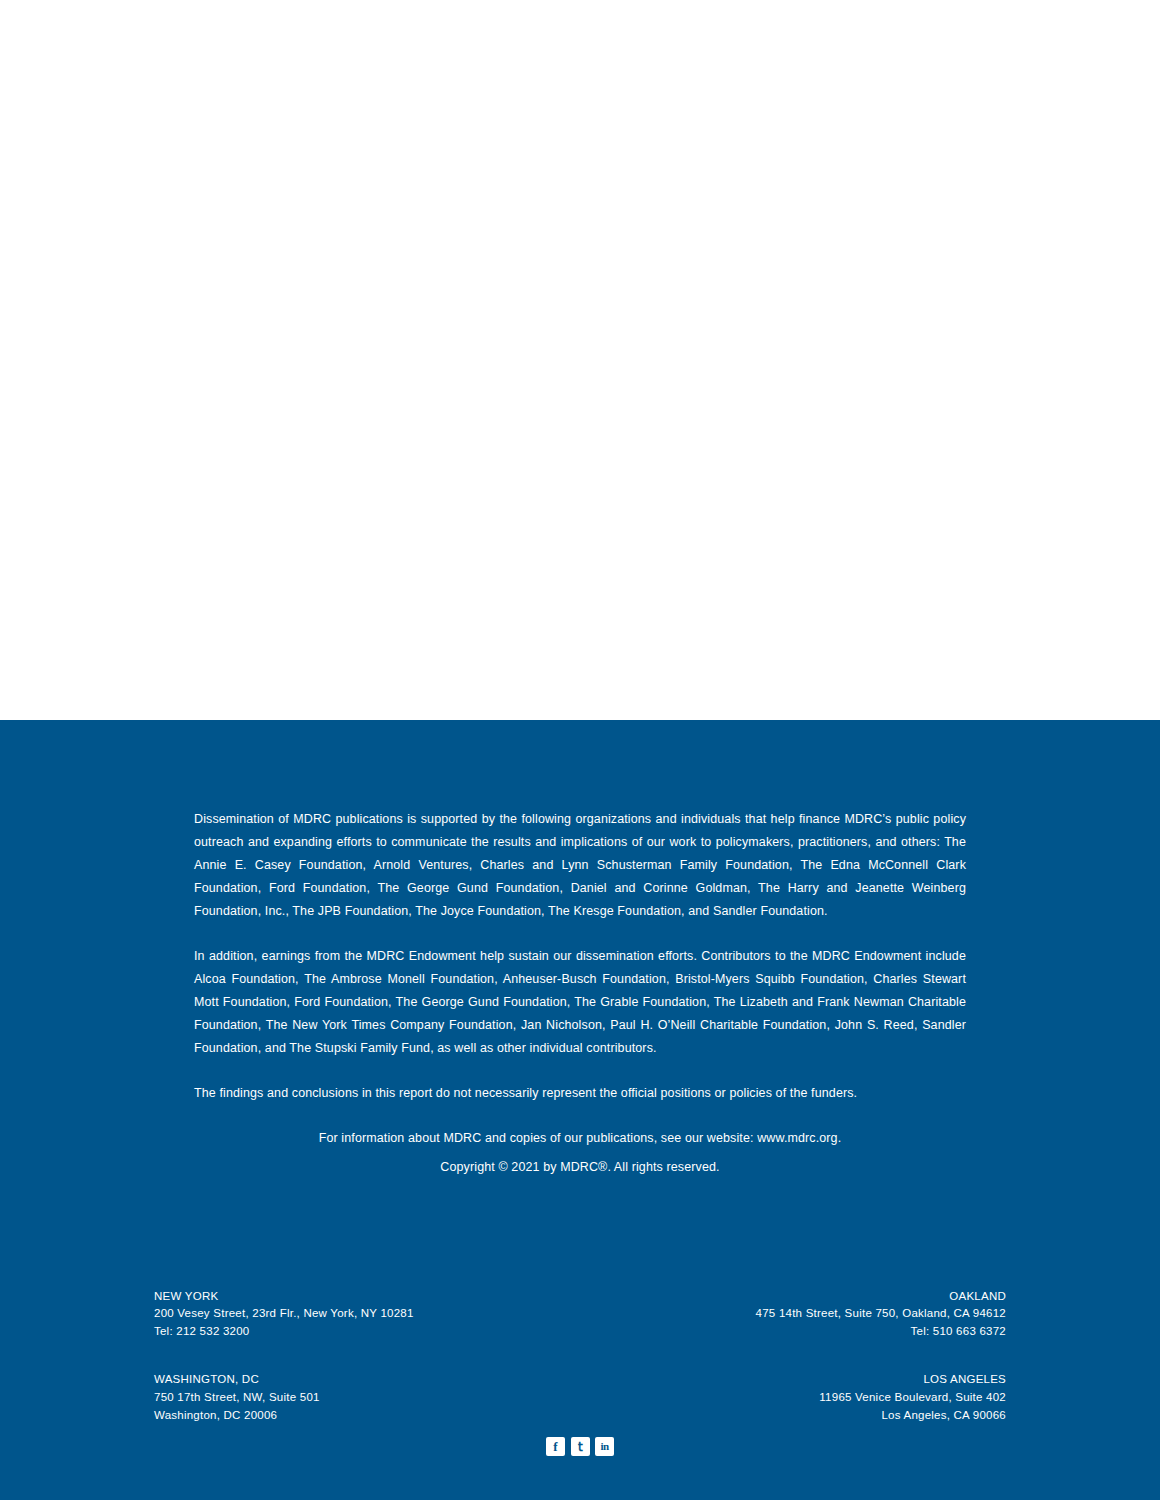Dissemination of MDRC publications is supported by the following organizations and individuals that help finance MDRC’s public policy outreach and expanding efforts to communicate the results and implications of our work to policymakers, practitioners, and others: The Annie E. Casey Foundation, Arnold Ventures, Charles and Lynn Schusterman Family Foundation, The Edna McConnell Clark Foundation, Ford Foundation, The George Gund Foundation, Daniel and Corinne Goldman, The Harry and Jeanette Weinberg Foundation, Inc., The JPB Foundation, The Joyce Foundation, The Kresge Foundation, and Sandler Foundation.
In addition, earnings from the MDRC Endowment help sustain our dissemination efforts. Contributors to the MDRC Endowment include Alcoa Foundation, The Ambrose Monell Foundation, Anheuser-Busch Foundation, Bristol-Myers Squibb Foundation, Charles Stewart Mott Foundation, Ford Foundation, The George Gund Foundation, The Grable Foundation, The Lizabeth and Frank Newman Charitable Foundation, The New York Times Company Foundation, Jan Nicholson, Paul H. O’Neill Charitable Foundation, John S. Reed, Sandler Foundation, and The Stupski Family Fund, as well as other individual contributors.
The findings and conclusions in this report do not necessarily represent the official positions or policies of the funders.
For information about MDRC and copies of our publications, see our website: www.mdrc.org.
Copyright © 2021 by MDRC®. All rights reserved.
NEW YORK 200 Vesey Street, 23rd Flr., New York, NY 10281
Tel: 212 532 3200
OAKLAND 475 14th Street, Suite 750, Oakland, CA 94612
Tel: 510 663 6372
WASHINGTON, DC 750 17th Street, NW, Suite 501
Washington, DC 20006
LOS ANGELES 11965 Venice Boulevard, Suite 402
Los Angeles, CA 90066
f 𝗍 in